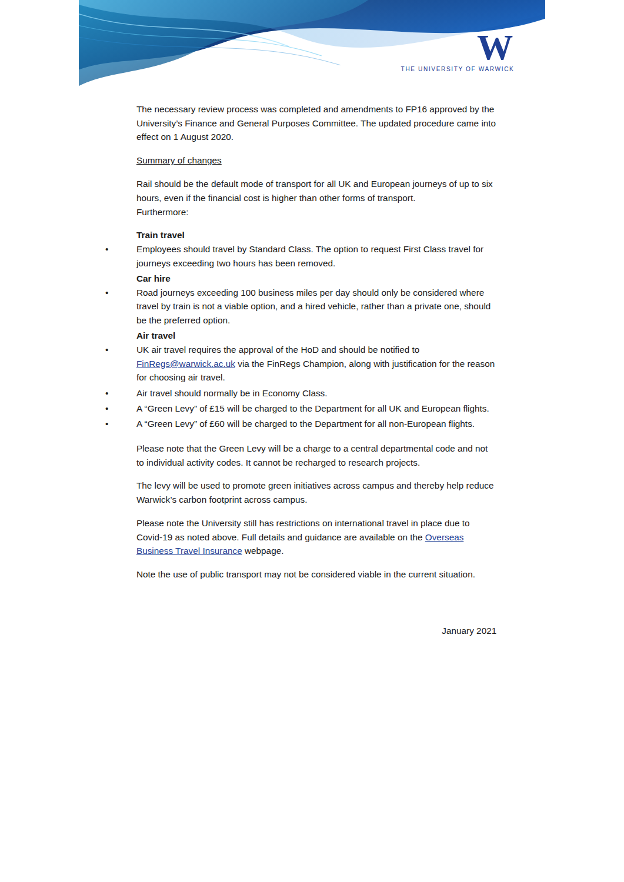W
The University of Warwick
The necessary review process was completed and amendments to FP16 approved by the University’s Finance and General Purposes Committee. The updated procedure came into effect on 1 August 2020.
Summary of changes
Rail should be the default mode of transport for all UK and European journeys of up to six hours, even if the financial cost is higher than other forms of transport.
Furthermore:
Train travel
•Employees should travel by Standard Class. The option to request First Class travel for journeys exceeding two hours has been removed.
Car hire
•Road journeys exceeding 100 business miles per day should only be considered where travel by train is not a viable option, and a hired vehicle, rather than a private one, should be the preferred option.
Air travel
•UK air travel requires the approval of the HoD and should be notified to FinRegs@warwick.ac.uk via the FinRegs Champion, along with justification for the reason for choosing air travel.
•Air travel should normally be in Economy Class.
•A “Green Levy” of £15 will be charged to the Department for all UK and European flights.
•A “Green Levy” of £60 will be charged to the Department for all non-European flights.
Please note that the Green Levy will be a charge to a central departmental code and not to individual activity codes. It cannot be recharged to research projects.
The levy will be used to promote green initiatives across campus and thereby help reduce Warwick’s carbon footprint across campus.
Please note the University still has restrictions on international travel in place due to Covid-19 as noted above. Full details and guidance are available on the Overseas Business Travel Insurance webpage.
Note the use of public transport may not be considered viable in the current situation.
January 2021